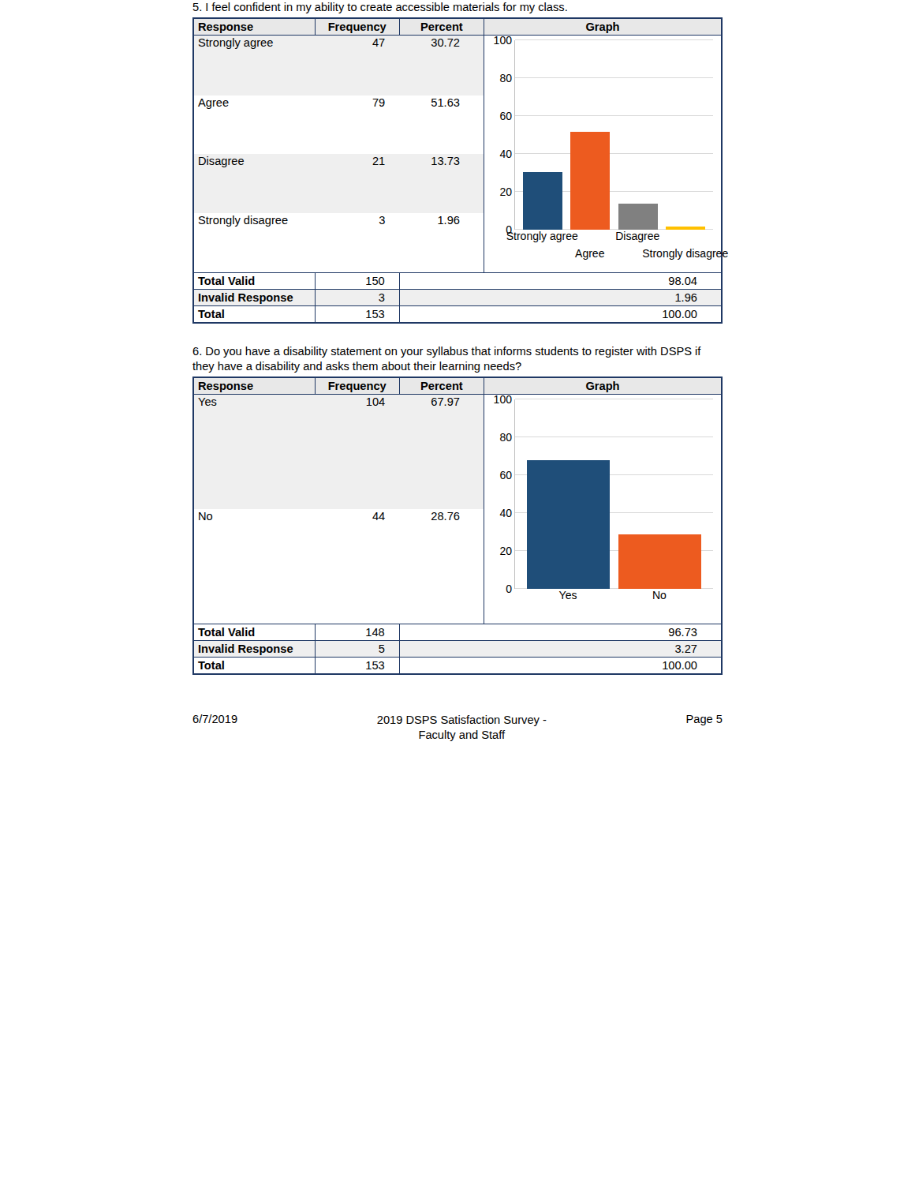5. I feel confident in my ability to create accessible materials for my class.
| Response | Frequency | Percent | Graph |
| --- | --- | --- | --- |
| Strongly agree | 47 | 30.72 | 0 20 40 60 80 100 Strongly agree Agree Disagree Strongly disagree |
| Agree | 79 | 51.63 |
| Disagree | 21 | 13.73 |
| Strongly disagree | 3 | 1.96 |
| Total Valid | 150 | 98.04 |
| Invalid Response | 3 | 1.96 |
| Total | 153 | 100.00 |
6. Do you have a disability statement on your syllabus that informs students to register with DSPS if they have a disability and asks them about their learning needs?
| Response | Frequency | Percent | Graph |
| --- | --- | --- | --- |
| Yes | 104 | 67.97 | 0 20 40 60 80 100 Yes No |
| No | 44 | 28.76 |
| Total Valid | 148 | 96.73 |
| Invalid Response | 5 | 3.27 |
| Total | 153 | 100.00 |
6/7/2019
2019 DSPS Satisfaction Survey -
Faculty and Staff
Page 5